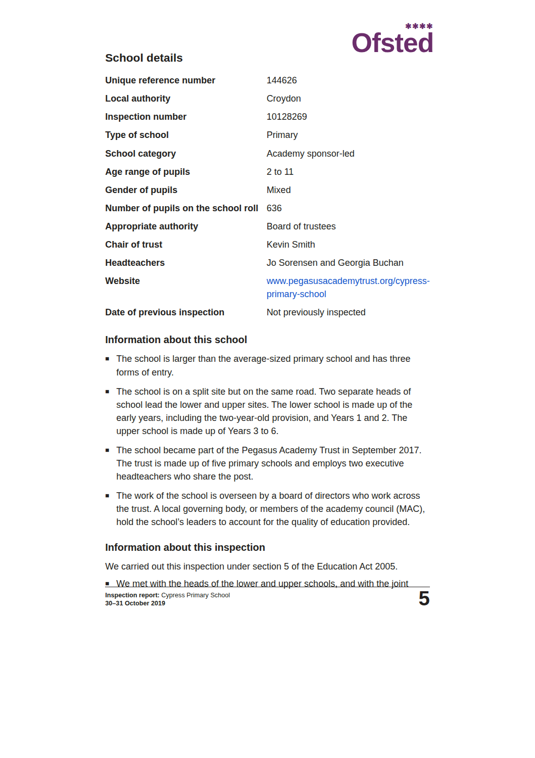✱✱✱✱
Ofsted
School details
| Unique reference number | 144626 |
| Local authority | Croydon |
| Inspection number | 10128269 |
| Type of school | Primary |
| School category | Academy sponsor-led |
| Age range of pupils | 2 to 11 |
| Gender of pupils | Mixed |
| Number of pupils on the school roll | 636 |
| Appropriate authority | Board of trustees |
| Chair of trust | Kevin Smith |
| Headteachers | Jo Sorensen and Georgia Buchan |
| Website | www.pegasusacademytrust.org/cypress-primary-school |
| Date of previous inspection | Not previously inspected |
Information about this school
The school is larger than the average-sized primary school and has three forms of entry.
The school is on a split site but on the same road. Two separate heads of school lead the lower and upper sites. The lower school is made up of the early years, including the two-year-old provision, and Years 1 and 2. The upper school is made up of Years 3 to 6.
The school became part of the Pegasus Academy Trust in September 2017. The trust is made up of five primary schools and employs two executive headteachers who share the post.
The work of the school is overseen by a board of directors who work across the trust. A local governing body, or members of the academy council (MAC), hold the school’s leaders to account for the quality of education provided.
Information about this inspection
We carried out this inspection under section 5 of the Education Act 2005.
We met with the heads of the lower and upper schools, and with the joint
Inspection report: Cypress Primary School
30–31 October 2019
5